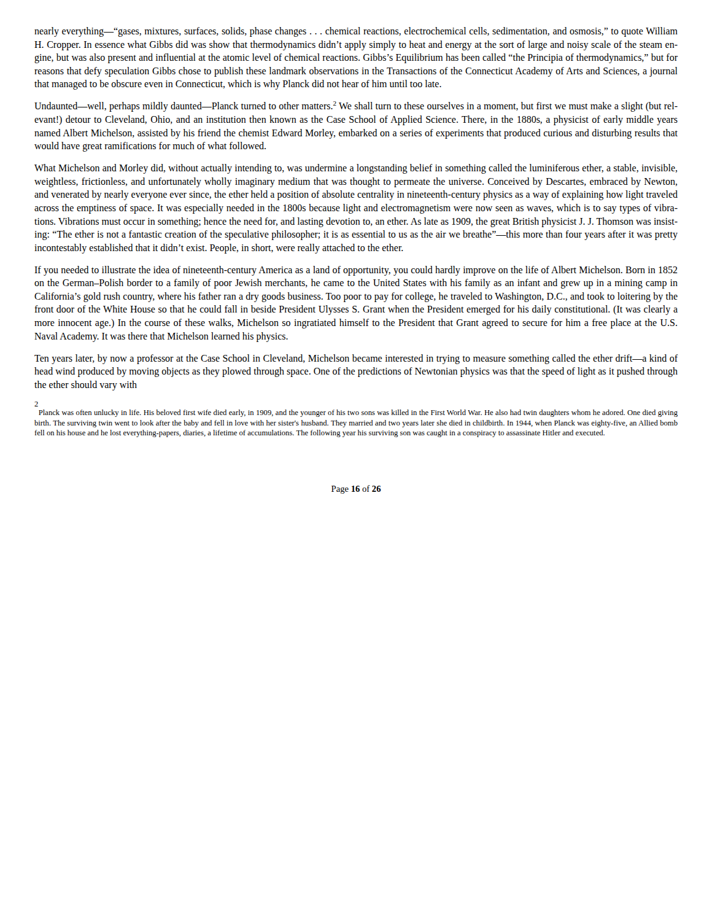nearly everything—“gases, mixtures, surfaces, solids, phase changes . . . chemical reactions, electrochemical cells, sedimentation, and osmosis,” to quote William H. Cropper. In essence what Gibbs did was show that thermodynamics didn’t apply simply to heat and energy at the sort of large and noisy scale of the steam engine, but was also present and influential at the atomic level of chemical reactions. Gibbs’s Equilibrium has been called “the Principia of thermodynamics,” but for reasons that defy speculation Gibbs chose to publish these landmark observations in the Transactions of the Connecticut Academy of Arts and Sciences, a journal that managed to be obscure even in Connecticut, which is why Planck did not hear of him until too late.
Undaunted—well, perhaps mildly daunted—Planck turned to other matters.2 We shall turn to these ourselves in a moment, but first we must make a slight (but relevant!) detour to Cleveland, Ohio, and an institution then known as the Case School of Applied Science. There, in the 1880s, a physicist of early middle years named Albert Michelson, assisted by his friend the chemist Edward Morley, embarked on a series of experiments that produced curious and disturbing results that would have great ramifications for much of what followed.
What Michelson and Morley did, without actually intending to, was undermine a longstanding belief in something called the luminiferous ether, a stable, invisible, weightless, frictionless, and unfortunately wholly imaginary medium that was thought to permeate the universe. Conceived by Descartes, embraced by Newton, and venerated by nearly everyone ever since, the ether held a position of absolute centrality in nineteenth-century physics as a way of explaining how light traveled across the emptiness of space. It was especially needed in the 1800s because light and electromagnetism were now seen as waves, which is to say types of vibrations. Vibrations must occur in something; hence the need for, and lasting devotion to, an ether. As late as 1909, the great British physicist J. J. Thomson was insisting: “The ether is not a fantastic creation of the speculative philosopher; it is as essential to us as the air we breathe”—this more than four years after it was pretty incontestably established that it didn’t exist. People, in short, were really attached to the ether.
If you needed to illustrate the idea of nineteenth-century America as a land of opportunity, you could hardly improve on the life of Albert Michelson. Born in 1852 on the German–Polish border to a family of poor Jewish merchants, he came to the United States with his family as an infant and grew up in a mining camp in California’s gold rush country, where his father ran a dry goods business. Too poor to pay for college, he traveled to Washington, D.C., and took to loitering by the front door of the White House so that he could fall in beside President Ulysses S. Grant when the President emerged for his daily constitutional. (It was clearly a more innocent age.) In the course of these walks, Michelson so ingratiated himself to the President that Grant agreed to secure for him a free place at the U.S. Naval Academy. It was there that Michelson learned his physics.
Ten years later, by now a professor at the Case School in Cleveland, Michelson became interested in trying to measure something called the ether drift—a kind of head wind produced by moving objects as they plowed through space. One of the predictions of Newtonian physics was that the speed of light as it pushed through the ether should vary with
2
Planck was often unlucky in life. His beloved first wife died early, in 1909, and the younger of his two sons was killed in the First World War. He also had twin daughters whom he adored. One died giving birth. The surviving twin went to look after the baby and fell in love with her sister's husband. They married and two years later she died in childbirth. In 1944, when Planck was eighty-five, an Allied bomb fell on his house and he lost everything-papers, diaries, a lifetime of accumulations. The following year his surviving son was caught in a conspiracy to assassinate Hitler and executed.
Page 16 of 26